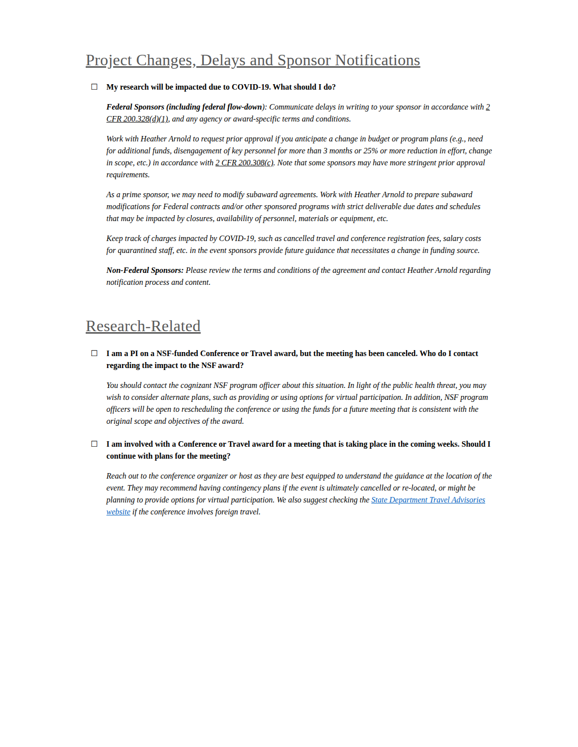Project Changes, Delays and Sponsor Notifications
My research will be impacted due to COVID-19. What should I do?
Federal Sponsors (including federal flow-down): Communicate delays in writing to your sponsor in accordance with 2 CFR 200.328(d)(1), and any agency or award-specific terms and conditions.
Work with Heather Arnold to request prior approval if you anticipate a change in budget or program plans (e.g., need for additional funds, disengagement of key personnel for more than 3 months or 25% or more reduction in effort, change in scope, etc.) in accordance with 2 CFR 200.308(c). Note that some sponsors may have more stringent prior approval requirements.
As a prime sponsor, we may need to modify subaward agreements. Work with Heather Arnold to prepare subaward modifications for Federal contracts and/or other sponsored programs with strict deliverable due dates and schedules that may be impacted by closures, availability of personnel, materials or equipment, etc.
Keep track of charges impacted by COVID-19, such as cancelled travel and conference registration fees, salary costs for quarantined staff, etc. in the event sponsors provide future guidance that necessitates a change in funding source.
Non-Federal Sponsors: Please review the terms and conditions of the agreement and contact Heather Arnold regarding notification process and content.
Research-Related
I am a PI on a NSF-funded Conference or Travel award, but the meeting has been canceled. Who do I contact regarding the impact to the NSF award?
You should contact the cognizant NSF program officer about this situation. In light of the public health threat, you may wish to consider alternate plans, such as providing or using options for virtual participation. In addition, NSF program officers will be open to rescheduling the conference or using the funds for a future meeting that is consistent with the original scope and objectives of the award.
I am involved with a Conference or Travel award for a meeting that is taking place in the coming weeks. Should I continue with plans for the meeting?
Reach out to the conference organizer or host as they are best equipped to understand the guidance at the location of the event. They may recommend having contingency plans if the event is ultimately cancelled or re-located, or might be planning to provide options for virtual participation. We also suggest checking the State Department Travel Advisories website if the conference involves foreign travel.